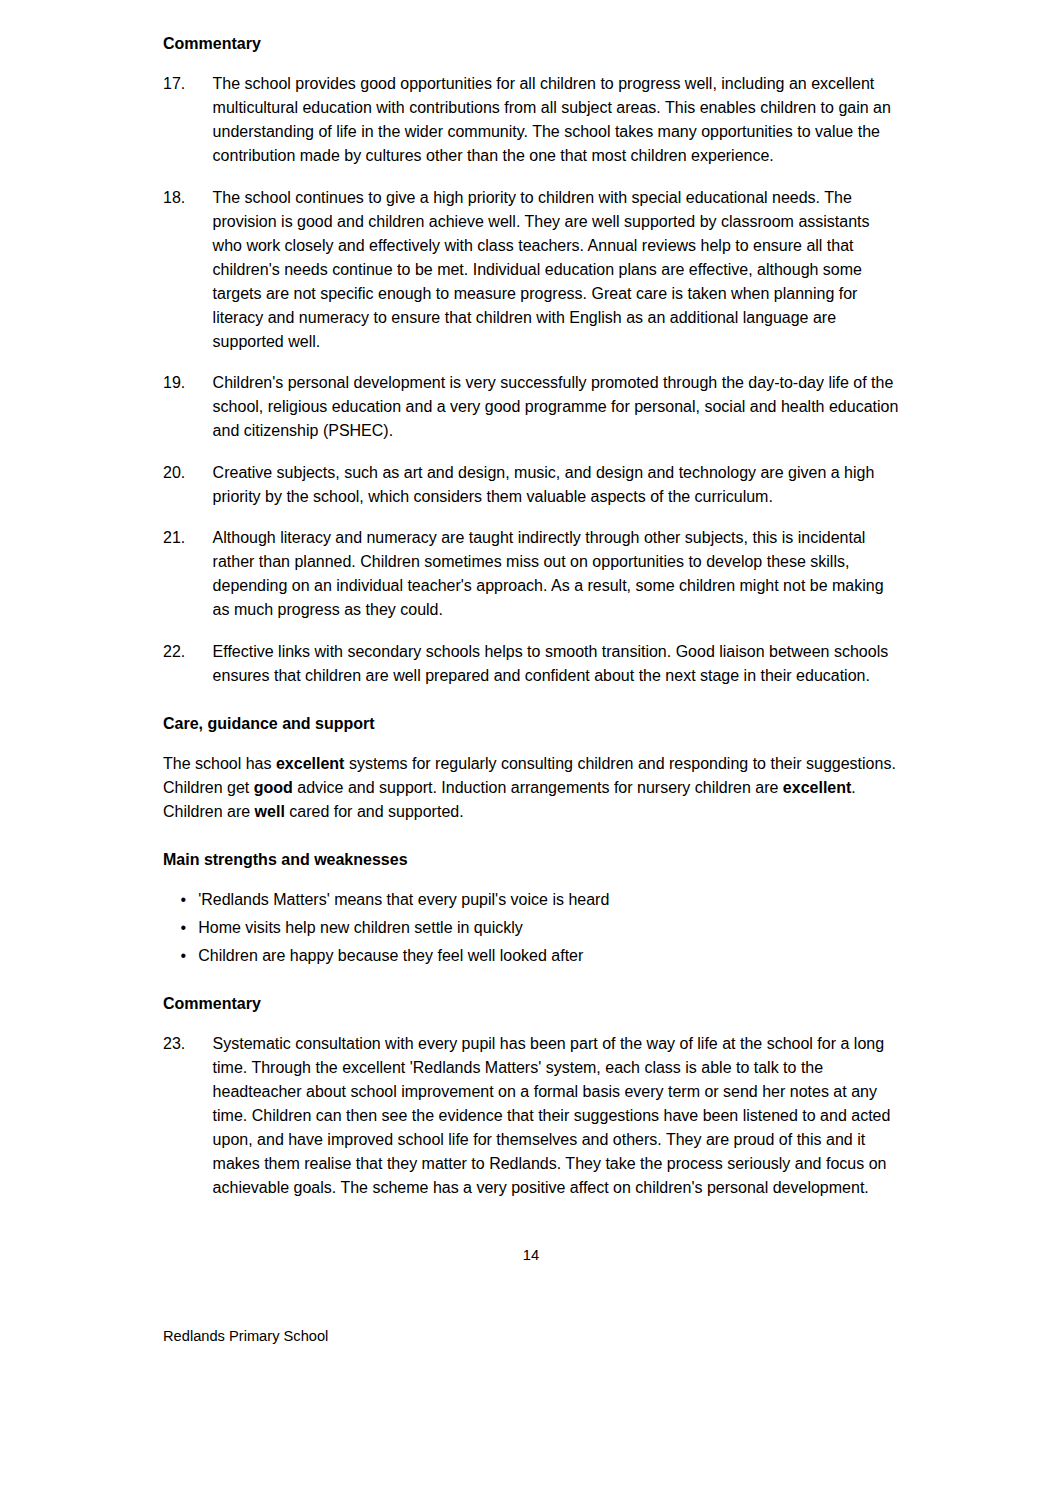Commentary
17. The school provides good opportunities for all children to progress well, including an excellent multicultural education with contributions from all subject areas. This enables children to gain an understanding of life in the wider community. The school takes many opportunities to value the contribution made by cultures other than the one that most children experience.
18. The school continues to give a high priority to children with special educational needs. The provision is good and children achieve well. They are well supported by classroom assistants who work closely and effectively with class teachers. Annual reviews help to ensure all that children's needs continue to be met. Individual education plans are effective, although some targets are not specific enough to measure progress. Great care is taken when planning for literacy and numeracy to ensure that children with English as an additional language are supported well.
19. Children's personal development is very successfully promoted through the day-to-day life of the school, religious education and a very good programme for personal, social and health education and citizenship (PSHEC).
20. Creative subjects, such as art and design, music, and design and technology are given a high priority by the school, which considers them valuable aspects of the curriculum.
21. Although literacy and numeracy are taught indirectly through other subjects, this is incidental rather than planned. Children sometimes miss out on opportunities to develop these skills, depending on an individual teacher's approach. As a result, some children might not be making as much progress as they could.
22. Effective links with secondary schools helps to smooth transition. Good liaison between schools ensures that children are well prepared and confident about the next stage in their education.
Care, guidance and support
The school has excellent systems for regularly consulting children and responding to their suggestions. Children get good advice and support. Induction arrangements for nursery children are excellent. Children are well cared for and supported.
Main strengths and weaknesses
'Redlands Matters' means that every pupil's voice is heard
Home visits help new children settle in quickly
Children are happy because they feel well looked after
Commentary
23. Systematic consultation with every pupil has been part of the way of life at the school for a long time. Through the excellent 'Redlands Matters' system, each class is able to talk to the headteacher about school improvement on a formal basis every term or send her notes at any time. Children can then see the evidence that their suggestions have been listened to and acted upon, and have improved school life for themselves and others. They are proud of this and it makes them realise that they matter to Redlands. They take the process seriously and focus on achievable goals. The scheme has a very positive affect on children's personal development.
14
Redlands Primary School